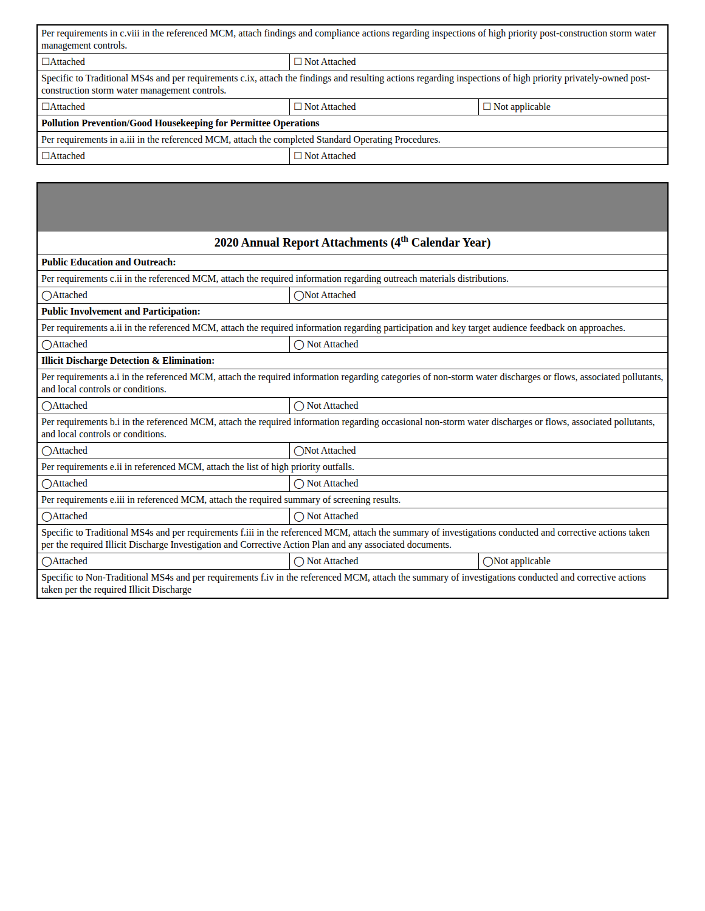| Per requirements in c.viii in the referenced MCM, attach findings and compliance actions regarding inspections of high priority post-construction storm water management controls. |
| ☐ Attached | ☐ Not Attached |
| Specific to Traditional MS4s and per requirements c.ix, attach the findings and resulting actions regarding inspections of high priority privately-owned post-construction storm water management controls. |
| ☐ Attached | ☐ Not Attached | ☐ Not applicable |
| Pollution Prevention/Good Housekeeping for Permittee Operations |
| Per requirements in a.iii in the referenced MCM, attach the completed Standard Operating Procedures. |
| ☐ Attached | ☐ Not Attached |
| 2020 Annual Report Attachments (4 th Calendar Year) |
| Public Education and Outreach: |
| Per requirements c.ii in the referenced MCM, attach the required information regarding outreach materials distributions. |
| ◯ Attached | ◯ Not Attached |
| Public Involvement and Participation: |
| Per requirements a.ii in the referenced MCM, attach the required information regarding participation and key target audience feedback on approaches. |
| ◯ Attached | ◯ Not Attached |
| Illicit Discharge Detection & Elimination: |
| Per requirements a.i in the referenced MCM, attach the required information regarding categories of non-storm water discharges or flows, associated pollutants, and local controls or conditions. |
| ◯ Attached | ◯ Not Attached |
| Per requirements b.i in the referenced MCM, attach the required information regarding occasional non-storm water discharges or flows, associated pollutants, and local controls or conditions. |
| ◯ Attached | ◯ Not Attached |
| Per requirements e.ii in referenced MCM, attach the list of high priority outfalls. |
| ◯ Attached | ◯ Not Attached |
| Per requirements e.iii in referenced MCM, attach the required summary of screening results. |
| ◯ Attached | ◯ Not Attached |
| Specific to Traditional MS4s and per requirements f.iii in the referenced MCM, attach the summary of investigations conducted and corrective actions taken per the required Illicit Discharge Investigation and Corrective Action Plan and any associated documents. |
| ◯ Attached | ◯ Not Attached | ◯ Not applicable |
| Specific to Non-Traditional MS4s and per requirements f.iv in the referenced MCM, attach the summary of investigations conducted and corrective actions taken per the required Illicit Discharge |